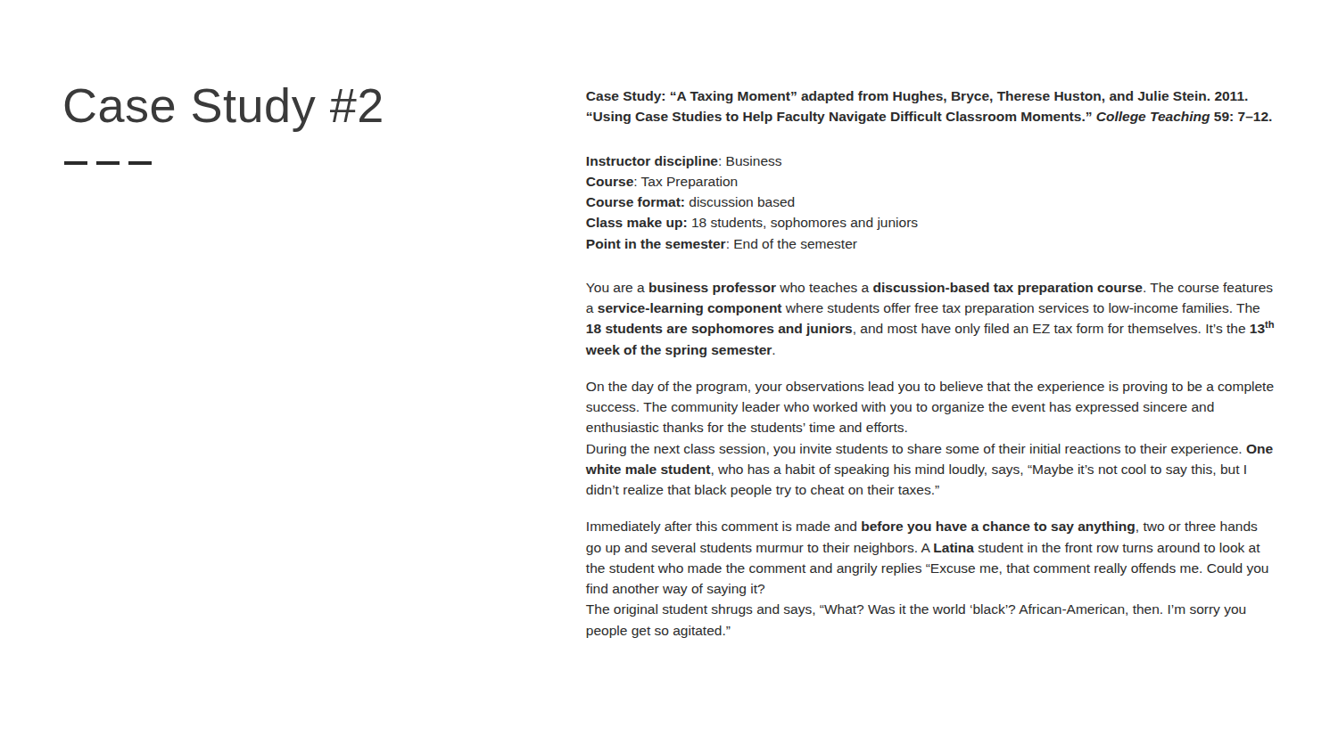Case Study #2
Case Study: “A Taxing Moment” adapted from Hughes, Bryce, Therese Huston, and Julie Stein. 2011. “Using Case Studies to Help Faculty Navigate Difficult Classroom Moments.” College Teaching 59: 7–12.
Instructor discipline: Business Course: Tax Preparation Course format: discussion based Class make up: 18 students, sophomores and juniors Point in the semester: End of the semester
You are a business professor who teaches a discussion-based tax preparation course. The course features a service-learning component where students offer free tax preparation services to low-income families. The 18 students are sophomores and juniors, and most have only filed an EZ tax form for themselves. It’s the 13th week of the spring semester.
On the day of the program, your observations lead you to believe that the experience is proving to be a complete success. The community leader who worked with you to organize the event has expressed sincere and enthusiastic thanks for the students’ time and efforts.
During the next class session, you invite students to share some of their initial reactions to their experience. One white male student, who has a habit of speaking his mind loudly, says, “Maybe it’s not cool to say this, but I didn’t realize that black people try to cheat on their taxes.”
Immediately after this comment is made and before you have a chance to say anything, two or three hands go up and several students murmur to their neighbors. A Latina student in the front row turns around to look at the student who made the comment and angrily replies “Excuse me, that comment really offends me. Could you find another way of saying it?
The original student shrugs and says, “What? Was it the world ‘black’? African-American, then. I’m sorry you people get so agitated.”